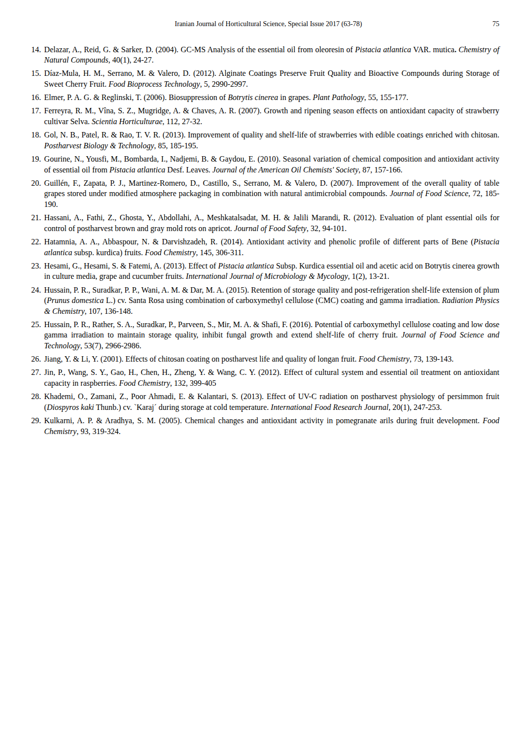Iranian Journal of Horticultural Science, Special Issue 2017 (63-78) 75
14. Delazar, A., Reid, G. & Sarker, D. (2004). GC-MS Analysis of the essential oil from oleoresin of Pistacia atlantica VAR. mutica. Chemistry of Natural Compounds, 40(1), 24-27.
15. Díaz-Mula, H. M., Serrano, M. & Valero, D. (2012). Alginate Coatings Preserve Fruit Quality and Bioactive Compounds during Storage of Sweet Cherry Fruit. Food Bioprocess Technology, 5, 2990-2997.
16. Elmer, P. A. G. & Reglinski, T. (2006). Biosuppression of Botrytis cinerea in grapes. Plant Pathology, 55, 155-177.
17. Ferreyra, R. M., Vîna, S. Z., Mugridge, A. & Chaves, A. R. (2007). Growth and ripening season effects on antioxidant capacity of strawberry cultivar Selva. Scientia Horticulturae, 112, 27-32.
18. Gol, N. B., Patel, R. & Rao, T. V. R. (2013). Improvement of quality and shelf-life of strawberries with edible coatings enriched with chitosan. Postharvest Biology & Technology, 85, 185-195.
19. Gourine, N., Yousfi, M., Bombarda, I., Nadjemi, B. & Gaydou, E. (2010). Seasonal variation of chemical composition and antioxidant activity of essential oil from Pistacia atlantica Desf. Leaves. Journal of the American Oil Chemists' Society, 87, 157-166.
20. Guillén, F., Zapata, P. J., Martinez-Romero, D., Castillo, S., Serrano, M. & Valero, D. (2007). Improvement of the overall quality of table grapes stored under modified atmosphere packaging in combination with natural antimicrobial compounds. Journal of Food Science, 72, 185-190.
21. Hassani, A., Fathi, Z., Ghosta, Y., Abdollahi, A., Meshkatalsadat, M. H. & Jalili Marandi, R. (2012). Evaluation of plant essential oils for control of postharvest brown and gray mold rots on apricot. Journal of Food Safety, 32, 94-101.
22. Hatamnia, A. A., Abbaspour, N. & Darvishzadeh, R. (2014). Antioxidant activity and phenolic profile of different parts of Bene (Pistacia atlantica subsp. kurdica) fruits. Food Chemistry, 145, 306-311.
23. Hesami, G., Hesami, S. & Fatemi, A. (2013). Effect of Pistacia atlantica Subsp. Kurdica essential oil and acetic acid on Botrytis cinerea growth in culture media, grape and cucumber fruits. International Journal of Microbiology & Mycology, 1(2), 13-21.
24. Hussain, P. R., Suradkar, P. P., Wani, A. M. & Dar, M. A. (2015). Retention of storage quality and post-refrigeration shelf-life extension of plum (Prunus domestica L.) cv. Santa Rosa using combination of carboxymethyl cellulose (CMC) coating and gamma irradiation. Radiation Physics & Chemistry, 107, 136-148.
25. Hussain, P. R., Rather, S. A., Suradkar, P., Parveen, S., Mir, M. A. & Shafi, F. (2016). Potential of carboxymethyl cellulose coating and low dose gamma irradiation to maintain storage quality, inhibit fungal growth and extend shelf-life of cherry fruit. Journal of Food Science and Technology, 53(7), 2966-2986.
26. Jiang, Y. & Li, Y. (2001). Effects of chitosan coating on postharvest life and quality of longan fruit. Food Chemistry, 73, 139-143.
27. Jin, P., Wang, S. Y., Gao, H., Chen, H., Zheng, Y. & Wang, C. Y. (2012). Effect of cultural system and essential oil treatment on antioxidant capacity in raspberries. Food Chemistry, 132, 399-405
28. Khademi, O., Zamani, Z., Poor Ahmadi, E. & Kalantari, S. (2013). Effect of UV-C radiation on postharvest physiology of persimmon fruit (Diospyros kaki Thunb.) cv. `Karaj´ during storage at cold temperature. International Food Research Journal, 20(1), 247-253.
29. Kulkarni, A. P. & Aradhya, S. M. (2005). Chemical changes and antioxidant activity in pomegranate arils during fruit development. Food Chemistry, 93, 319-324.